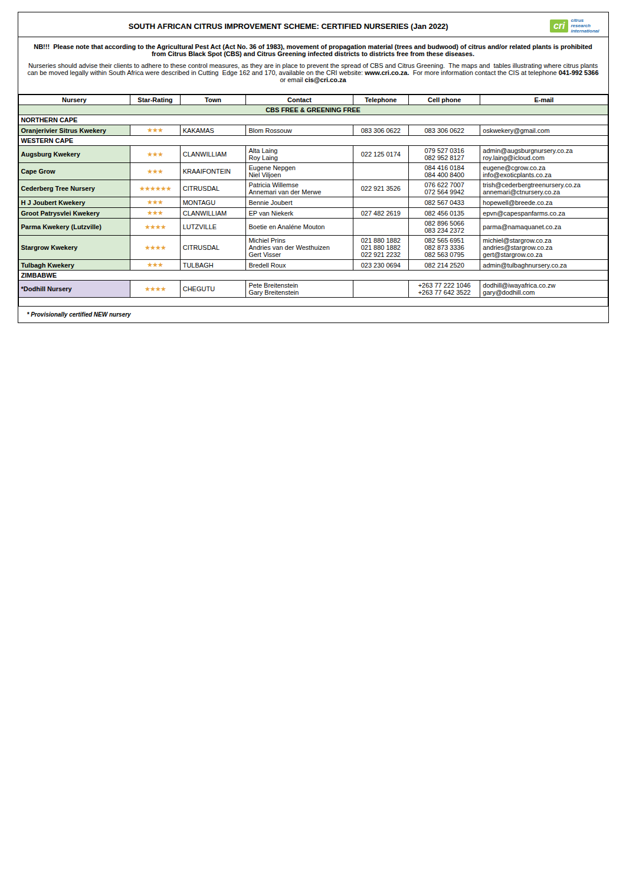SOUTH AFRICAN CITRUS IMPROVEMENT SCHEME: CERTIFIED NURSERIES (Jan 2022)
cri citrus
research
international
NB!!! Please note that according to the Agricultural Pest Act (Act No. 36 of 1983), movement of propagation material (trees and budwood) of citrus and/or related plants is prohibited from Citrus Black Spot (CBS) and Citrus Greening infected districts to districts free from these diseases.
Nurseries should advise their clients to adhere to these control measures, as they are in place to prevent the spread of CBS and Citrus Greening. The maps and tables illustrating where citrus plants can be moved legally within South Africa were described in Cutting Edge 162 and 170, available on the CRI website: www.cri.co.za. For more information contact the CIS at telephone 041-992 5366 or email cis@cri.co.za
| Nursery | Star-Rating | Town | Contact | Telephone | Cell phone | E-mail |
| --- | --- | --- | --- | --- | --- | --- |
| CBS FREE & GREENING FREE |
| NORTHERN CAPE |
| Oranjerivier Sitrus Kwekery | ★★★ | KAKAMAS | Blom Rossouw | 083 306 0622 | 083 306 0622 | oskwekery@gmail.com |
| WESTERN CAPE |
| Augsburg Kwekery | ★★★ | CLANWILLIAM | Alta Laing Roy Laing | 022 125 0174 | 079 527 0316 082 952 8127 | admin@augsburgnursery.co.za roy.laing@icloud.com |
| Cape Grow | ★★★ | KRAAIFONTEIN | Eugene Nepgen Niel Viljoen | | 084 416 0184 084 400 8400 | eugene@cgrow.co.za info@exoticplants.co.za |
| Cederberg Tree Nursery | ★★★★★★ | CITRUSDAL | Patricia Willemse Annemari van der Merwe | 022 921 3526 | 076 622 7007 072 564 9942 | trish@cederbergtreenursery.co.za annemari@ctnursery.co.za |
| H J Joubert Kwekery | ★★★ | MONTAGU | Bennie Joubert | | 082 567 0433 | hopewell@breede.co.za |
| Groot Patrysvlei Kwekery | ★★★ | CLANWILLIAM | EP van Niekerk | 027 482 2619 | 082 456 0135 | epvn@capespanfarms.co.za |
| Parma Kwekery (Lutzville) | ★★★★ | LUTZVILLE | Boetie en Analéne Mouton | | 082 896 5066 083 234 2372 | parma@namaquanet.co.za |
| Stargrow Kwekery | ★★★★ | CITRUSDAL | Michiel Prins Andries van der Westhuizen Gert Visser | 021 880 1882 021 880 1882 022 921 2232 | 082 565 6951 082 873 3336 082 563 0795 | michiel@stargrow.co.za andries@stargrow.co.za gert@stargrow.co.za |
| Tulbagh Kwekery | ★★★ | TULBAGH | Bredell Roux | 023 230 0694 | 082 214 2520 | admin@tulbaghnursery.co.za |
| ZIMBABWE |
| *Dodhill Nursery | ★★★★ | CHEGUTU | Pete Breitenstein Gary Breitenstein | | +263 77 222 1046 +263 77 642 3522 | dodhill@iwayafrica.co.zw gary@dodhill.com |
* Provisionally certified NEW nursery